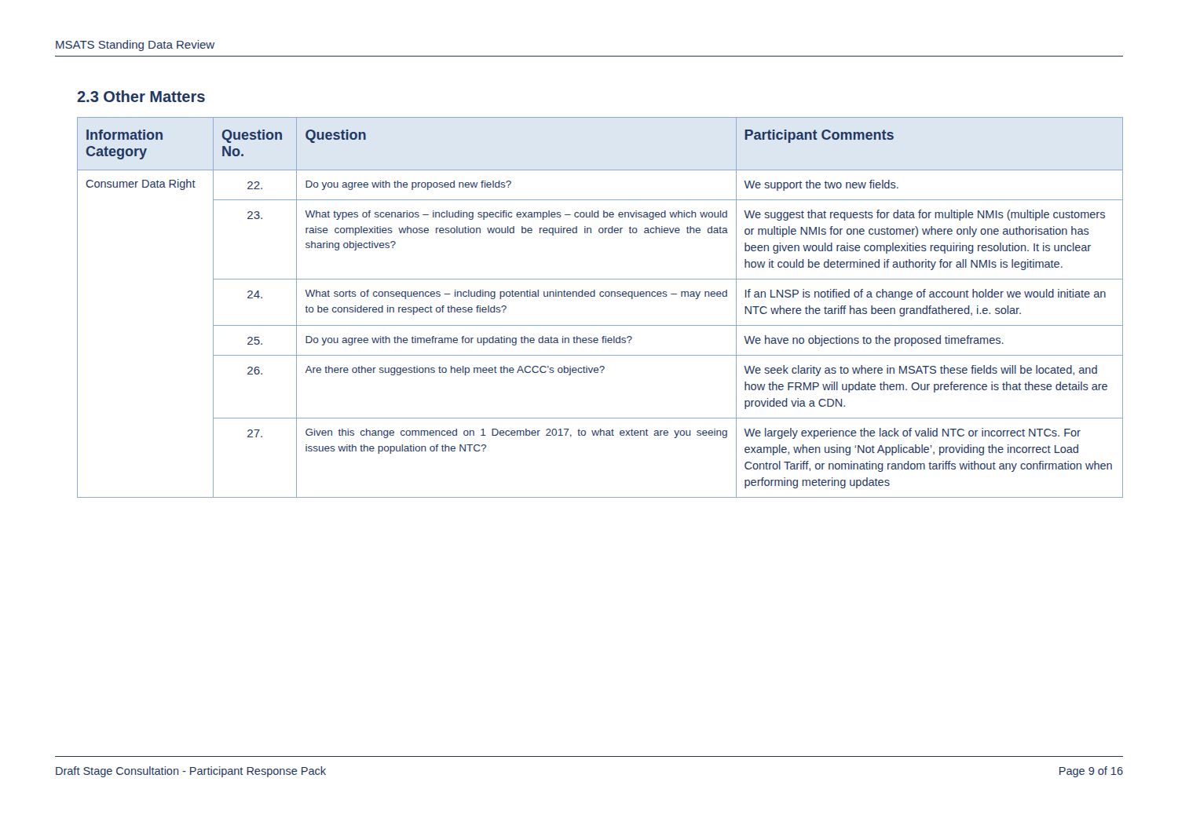MSATS Standing Data Review
2.3 Other Matters
| Information Category | Question No. | Question | Participant Comments |
| --- | --- | --- | --- |
| Consumer Data Right | 22. | Do you agree with the proposed new fields? | We support the two new fields. |
| 23. | What types of scenarios – including specific examples – could be envisaged which would raise complexities whose resolution would be required in order to achieve the data sharing objectives? | We suggest that requests for data for multiple NMIs (multiple customers or multiple NMIs for one customer) where only one authorisation has been given would raise complexities requiring resolution. It is unclear how it could be determined if authority for all NMIs is legitimate. |
| 24. | What sorts of consequences – including potential unintended consequences – may need to be considered in respect of these fields? | If an LNSP is notified of a change of account holder we would initiate an NTC where the tariff has been grandfathered, i.e. solar. |
| 25. | Do you agree with the timeframe for updating the data in these fields? | We have no objections to the proposed timeframes. |
| 26. | Are there other suggestions to help meet the ACCC’s objective? | We seek clarity as to where in MSATS these fields will be located, and how the FRMP will update them. Our preference is that these details are provided via a CDN. |
| 27. | Given this change commenced on 1 December 2017, to what extent are you seeing issues with the population of the NTC? | We largely experience the lack of valid NTC or incorrect NTCs. For example, when using ‘Not Applicable’, providing the incorrect Load Control Tariff, or nominating random tariffs without any confirmation when performing metering updates |
Draft Stage Consultation - Participant Response Pack Page 9 of 16